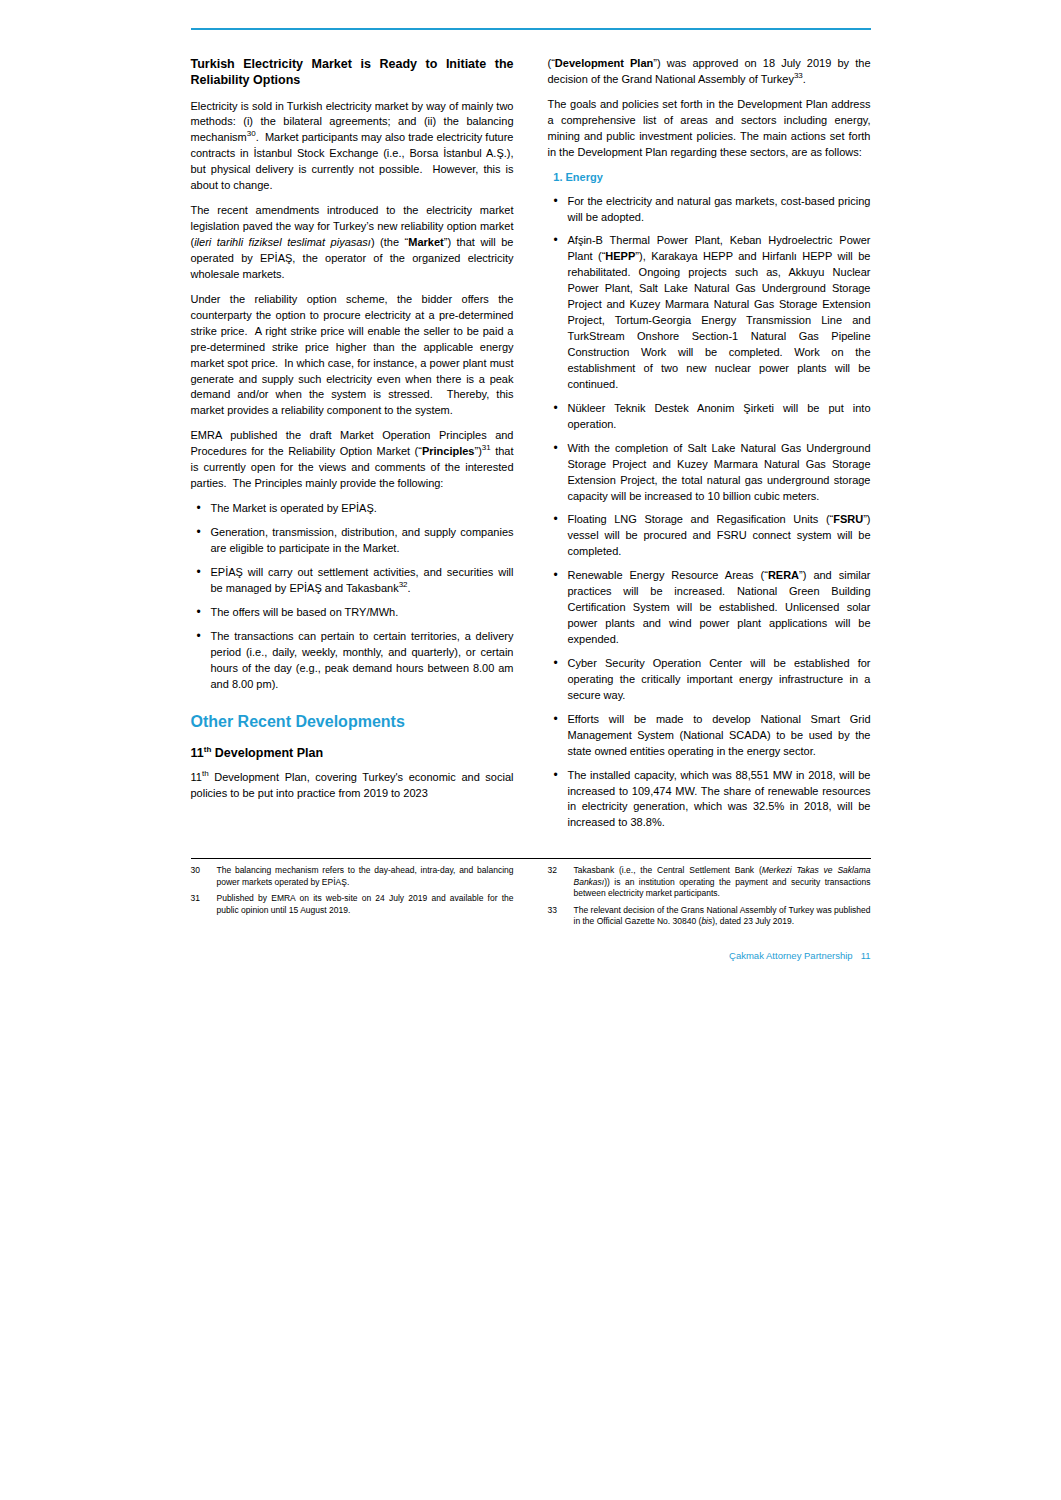Turkish Electricity Market is Ready to Initiate the Reliability Options
Electricity is sold in Turkish electricity market by way of mainly two methods: (i) the bilateral agreements; and (ii) the balancing mechanism30. Market participants may also trade electricity future contracts in İstanbul Stock Exchange (i.e., Borsa İstanbul A.Ş.), but physical delivery is currently not possible. However, this is about to change.
The recent amendments introduced to the electricity market legislation paved the way for Turkey’s new reliability option market (ileri tarihli fiziksel teslimat piyasası) (the “Market”) that will be operated by EPİAŞ, the operator of the organized electricity wholesale markets.
Under the reliability option scheme, the bidder offers the counterparty the option to procure electricity at a pre-determined strike price. A right strike price will enable the seller to be paid a pre-determined strike price higher than the applicable energy market spot price. In which case, for instance, a power plant must generate and supply such electricity even when there is a peak demand and/or when the system is stressed. Thereby, this market provides a reliability component to the system.
EMRA published the draft Market Operation Principles and Procedures for the Reliability Option Market (“Principles”)31 that is currently open for the views and comments of the interested parties. The Principles mainly provide the following:
The Market is operated by EPİAŞ.
Generation, transmission, distribution, and supply companies are eligible to participate in the Market.
EPİAŞ will carry out settlement activities, and securities will be managed by EPİAŞ and Takasbank32.
The offers will be based on TRY/MWh.
The transactions can pertain to certain territories, a delivery period (i.e., daily, weekly, monthly, and quarterly), or certain hours of the day (e.g., peak demand hours between 8.00 am and 8.00 pm).
Other Recent Developments
11th Development Plan
11th Development Plan, covering Turkey's economic and social policies to be put into practice from 2019 to 2023
(“Development Plan”) was approved on 18 July 2019 by the decision of the Grand National Assembly of Turkey33.
The goals and policies set forth in the Development Plan address a comprehensive list of areas and sectors including energy, mining and public investment policies. The main actions set forth in the Development Plan regarding these sectors, are as follows:
Energy
For the electricity and natural gas markets, cost-based pricing will be adopted.
Afşin-B Thermal Power Plant, Keban Hydroelectric Power Plant (“HEPP”), Karakaya HEPP and Hirfanlı HEPP will be rehabilitated. Ongoing projects such as, Akkuyu Nuclear Power Plant, Salt Lake Natural Gas Underground Storage Project and Kuzey Marmara Natural Gas Storage Extension Project, Tortum-Georgia Energy Transmission Line and TurkStream Onshore Section-1 Natural Gas Pipeline Construction Work will be completed. Work on the establishment of two new nuclear power plants will be continued.
Nükleer Teknik Destek Anonim Şirketi will be put into operation.
With the completion of Salt Lake Natural Gas Underground Storage Project and Kuzey Marmara Natural Gas Storage Extension Project, the total natural gas underground storage capacity will be increased to 10 billion cubic meters.
Floating LNG Storage and Regasification Units (“FSRU”) vessel will be procured and FSRU connect system will be completed.
Renewable Energy Resource Areas (“RERA”) and similar practices will be increased. National Green Building Certification System will be established. Unlicensed solar power plants and wind power plant applications will be expended.
Cyber Security Operation Center will be established for operating the critically important energy infrastructure in a secure way.
Efforts will be made to develop National Smart Grid Management System (National SCADA) to be used by the state owned entities operating in the energy sector.
The installed capacity, which was 88,551 MW in 2018, will be increased to 109,474 MW. The share of renewable resources in electricity generation, which was 32.5% in 2018, will be increased to 38.8%.
| 30 | The balancing mechanism refers to the day-ahead, intra-day, and balancing power markets operated by EPİAŞ. |
| 31 | Published by EMRA on its web-site on 24 July 2019 and available for the public opinion until 15 August 2019. |
| 32 | Takasbank (i.e., the Central Settlement Bank ( Merkezi Takas ve Saklama Bankası )) is an institution operating the payment and security transactions between electricity market participants. |
| 33 | The relevant decision of the Grans National Assembly of Turkey was published in the Official Gazette No. 30840 ( bis ), dated 23 July 2019. |
Çakmak Attorney Partnership11